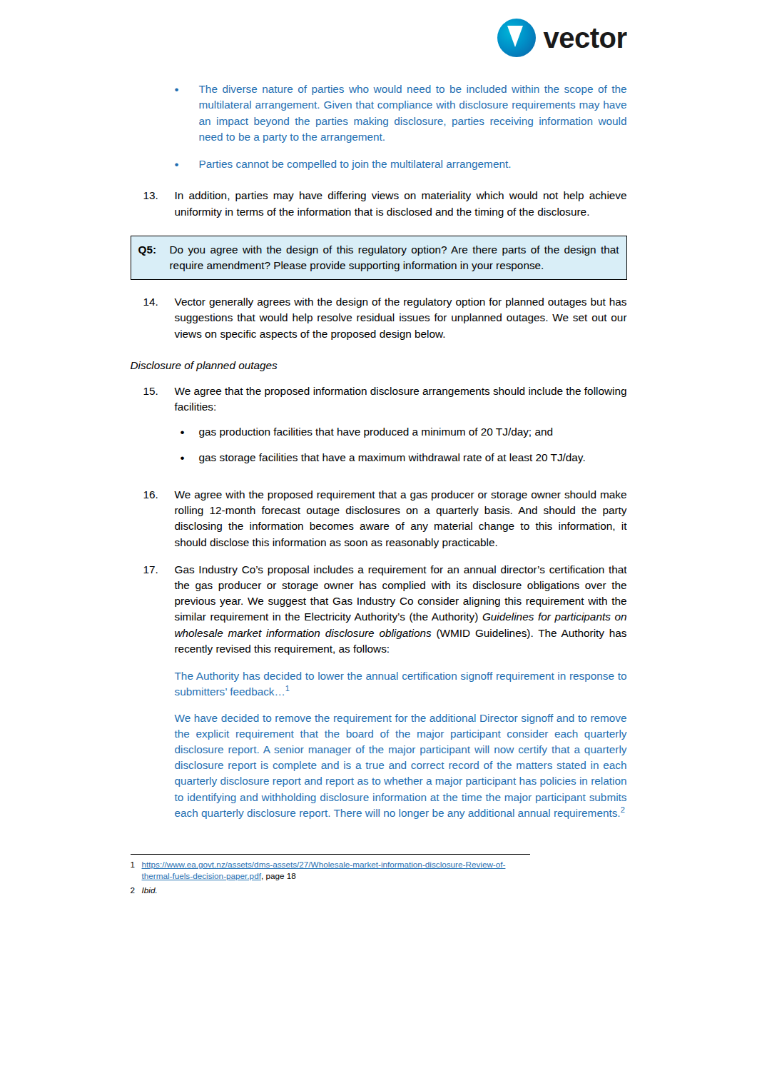vector
The diverse nature of parties who would need to be included within the scope of the multilateral arrangement. Given that compliance with disclosure requirements may have an impact beyond the parties making disclosure, parties receiving information would need to be a party to the arrangement.
Parties cannot be compelled to join the multilateral arrangement.
13.
In addition, parties may have differing views on materiality which would not help achieve uniformity in terms of the information that is disclosed and the timing of the disclosure.
Q5:
Do you agree with the design of this regulatory option? Are there parts of the design that require amendment? Please provide supporting information in your response.
14.
Vector generally agrees with the design of the regulatory option for planned outages but has suggestions that would help resolve residual issues for unplanned outages. We set out our views on specific aspects of the proposed design below.
Disclosure of planned outages
15.
We agree that the proposed information disclosure arrangements should include the following facilities:
gas production facilities that have produced a minimum of 20 TJ/day; and
gas storage facilities that have a maximum withdrawal rate of at least 20 TJ/day.
16.
We agree with the proposed requirement that a gas producer or storage owner should make rolling 12-month forecast outage disclosures on a quarterly basis. And should the party disclosing the information becomes aware of any material change to this information, it should disclose this information as soon as reasonably practicable.
17.
Gas Industry Co’s proposal includes a requirement for an annual director’s certification that the gas producer or storage owner has complied with its disclosure obligations over the previous year. We suggest that Gas Industry Co consider aligning this requirement with the similar requirement in the Electricity Authority’s (the Authority) Guidelines for participants on wholesale market information disclosure obligations (WMID Guidelines). The Authority has recently revised this requirement, as follows:
The Authority has decided to lower the annual certification signoff requirement in response to submitters’ feedback…1
We have decided to remove the requirement for the additional Director signoff and to remove the explicit requirement that the board of the major participant consider each quarterly disclosure report. A senior manager of the major participant will now certify that a quarterly disclosure report is complete and is a true and correct record of the matters stated in each quarterly disclosure report and report as to whether a major participant has policies in relation to identifying and withholding disclosure information at the time the major participant submits each quarterly disclosure report. There will no longer be any additional annual requirements.2
1
https://www.ea.govt.nz/assets/dms-assets/27/Wholesale-market-information-disclosure-Review-of-thermal-fuels-decision-paper.pdf, page 18
2
Ibid.